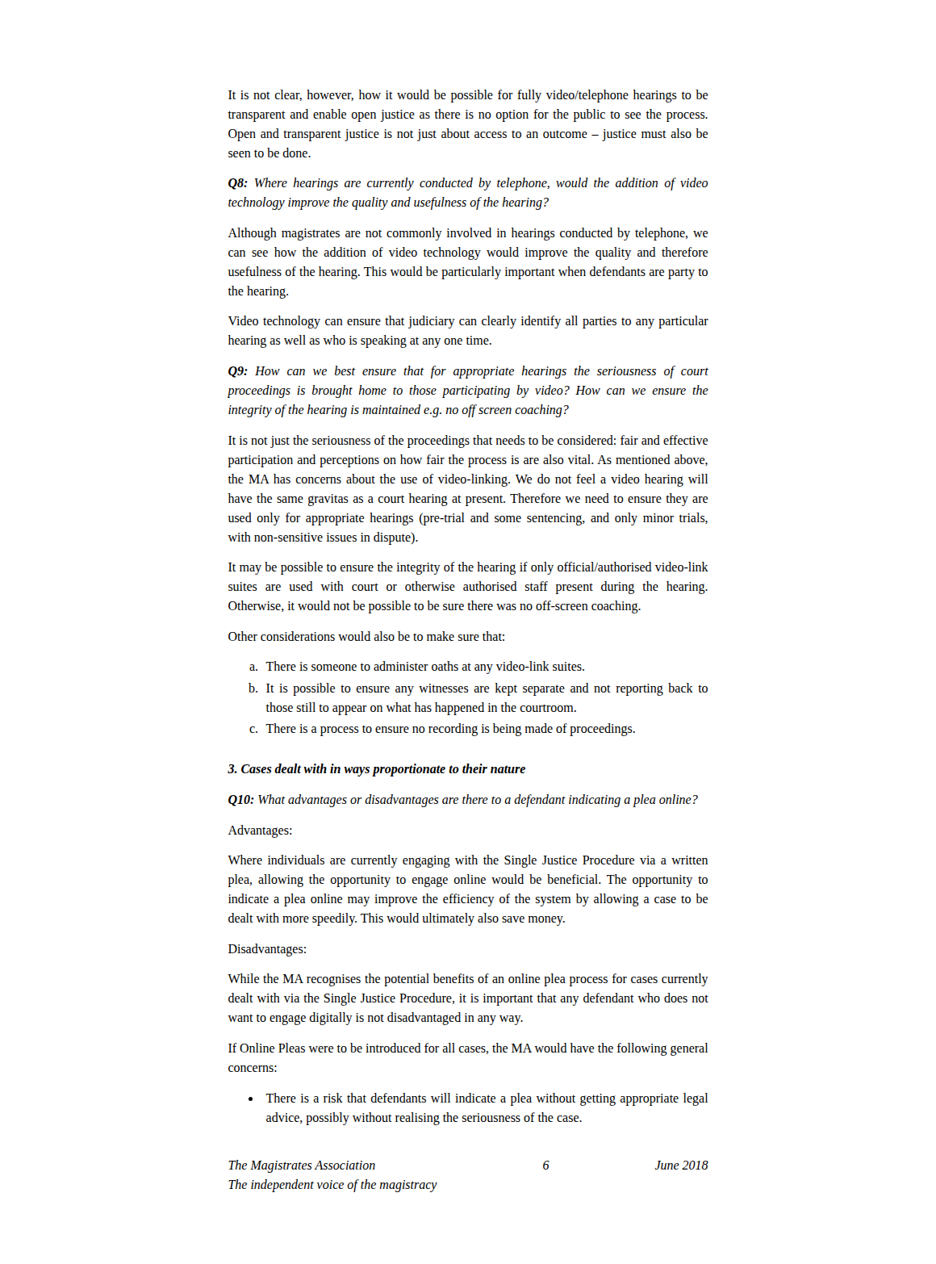It is not clear, however, how it would be possible for fully video/telephone hearings to be transparent and enable open justice as there is no option for the public to see the process. Open and transparent justice is not just about access to an outcome – justice must also be seen to be done.
Q8: Where hearings are currently conducted by telephone, would the addition of video technology improve the quality and usefulness of the hearing?
Although magistrates are not commonly involved in hearings conducted by telephone, we can see how the addition of video technology would improve the quality and therefore usefulness of the hearing. This would be particularly important when defendants are party to the hearing.
Video technology can ensure that judiciary can clearly identify all parties to any particular hearing as well as who is speaking at any one time.
Q9: How can we best ensure that for appropriate hearings the seriousness of court proceedings is brought home to those participating by video? How can we ensure the integrity of the hearing is maintained e.g. no off screen coaching?
It is not just the seriousness of the proceedings that needs to be considered: fair and effective participation and perceptions on how fair the process is are also vital. As mentioned above, the MA has concerns about the use of video-linking. We do not feel a video hearing will have the same gravitas as a court hearing at present. Therefore we need to ensure they are used only for appropriate hearings (pre-trial and some sentencing, and only minor trials, with non-sensitive issues in dispute).
It may be possible to ensure the integrity of the hearing if only official/authorised video-link suites are used with court or otherwise authorised staff present during the hearing. Otherwise, it would not be possible to be sure there was no off-screen coaching.
Other considerations would also be to make sure that:
There is someone to administer oaths at any video-link suites.
It is possible to ensure any witnesses are kept separate and not reporting back to those still to appear on what has happened in the courtroom.
There is a process to ensure no recording is being made of proceedings.
3. Cases dealt with in ways proportionate to their nature
Q10: What advantages or disadvantages are there to a defendant indicating a plea online?
Advantages:
Where individuals are currently engaging with the Single Justice Procedure via a written plea, allowing the opportunity to engage online would be beneficial. The opportunity to indicate a plea online may improve the efficiency of the system by allowing a case to be dealt with more speedily. This would ultimately also save money.
Disadvantages:
While the MA recognises the potential benefits of an online plea process for cases currently dealt with via the Single Justice Procedure, it is important that any defendant who does not want to engage digitally is not disadvantaged in any way.
If Online Pleas were to be introduced for all cases, the MA would have the following general concerns:
There is a risk that defendants will indicate a plea without getting appropriate legal advice, possibly without realising the seriousness of the case.
The Magistrates Association
The independent voice of the magistracy
6
June 2018